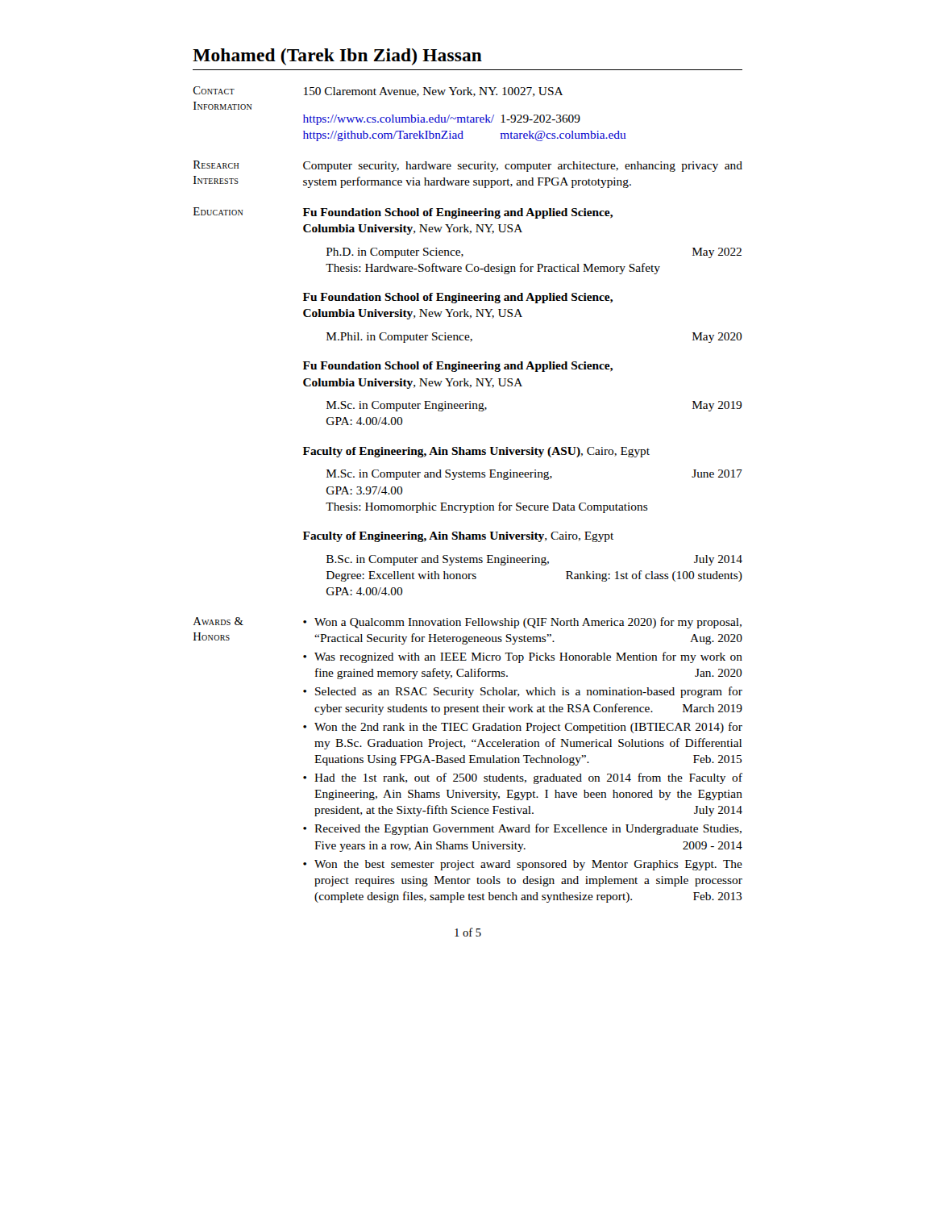Mohamed (Tarek Ibn Ziad) Hassan
| Contact Information | 150 Claremont Avenue, New York, NY. 10027, USA / https://www.cs.columbia.edu/~mtarek/ / 1-929-202-3609 / / https://github.com/TarekIbnZiad / mtarek@cs.columbia.edu / |
| Research Interests | Computer security, hardware security, computer architecture, enhancing privacy and system performance via hardware support, and FPGA prototyping. |
| Education | Fu Foundation School of Engineering and Applied Science, Columbia University , New York, NY, USA May 2022 Ph.D. in Computer Science, Thesis: Hardware-Software Co-design for Practical Memory Safety Fu Foundation School of Engineering and Applied Science, Columbia University , New York, NY, USA May 2020 M.Phil. in Computer Science, Fu Foundation School of Engineering and Applied Science, Columbia University , New York, NY, USA May 2019 M.Sc. in Computer Engineering, GPA: 4.00/4.00 Faculty of Engineering, Ain Shams University (ASU) , Cairo, Egypt June 2017 M.Sc. in Computer and Systems Engineering, GPA: 3.97/4.00 Thesis: Homomorphic Encryption for Secure Data Computations Faculty of Engineering, Ain Shams University , Cairo, Egypt July 2014 B.Sc. in Computer and Systems Engineering, Degree: Excellent with honors Ranking: 1st of class (100 students) GPA: 4.00/4.00 |
| Awards & Honors | Won a Qualcomm Innovation Fellowship (QIF North America 2020) for my proposal, “Practical Security for Heterogeneous Systems”. Aug. 2020 Was recognized with an IEEE Micro Top Picks Honorable Mention for my work on fine grained memory safety, Califorms. Jan. 2020 Selected as an RSAC Security Scholar, which is a nomination-based program for cyber security students to present their work at the RSA Conference. March 2019 Won the 2nd rank in the TIEC Gradation Project Competition (IBTIECAR 2014) for my B.Sc. Graduation Project, “Acceleration of Numerical Solutions of Differential Equations Using FPGA-Based Emulation Technology”. Feb. 2015 Had the 1st rank, out of 2500 students, graduated on 2014 from the Faculty of Engineering, Ain Shams University, Egypt. I have been honored by the Egyptian president, at the Sixty-fifth Science Festival. July 2014 Received the Egyptian Government Award for Excellence in Undergraduate Studies, Five years in a row, Ain Shams University. 2009 - 2014 Won the best semester project award sponsored by Mentor Graphics Egypt. The project requires using Mentor tools to design and implement a simple processor (complete design files, sample test bench and synthesize report). Feb. 2013 |
1 of 5